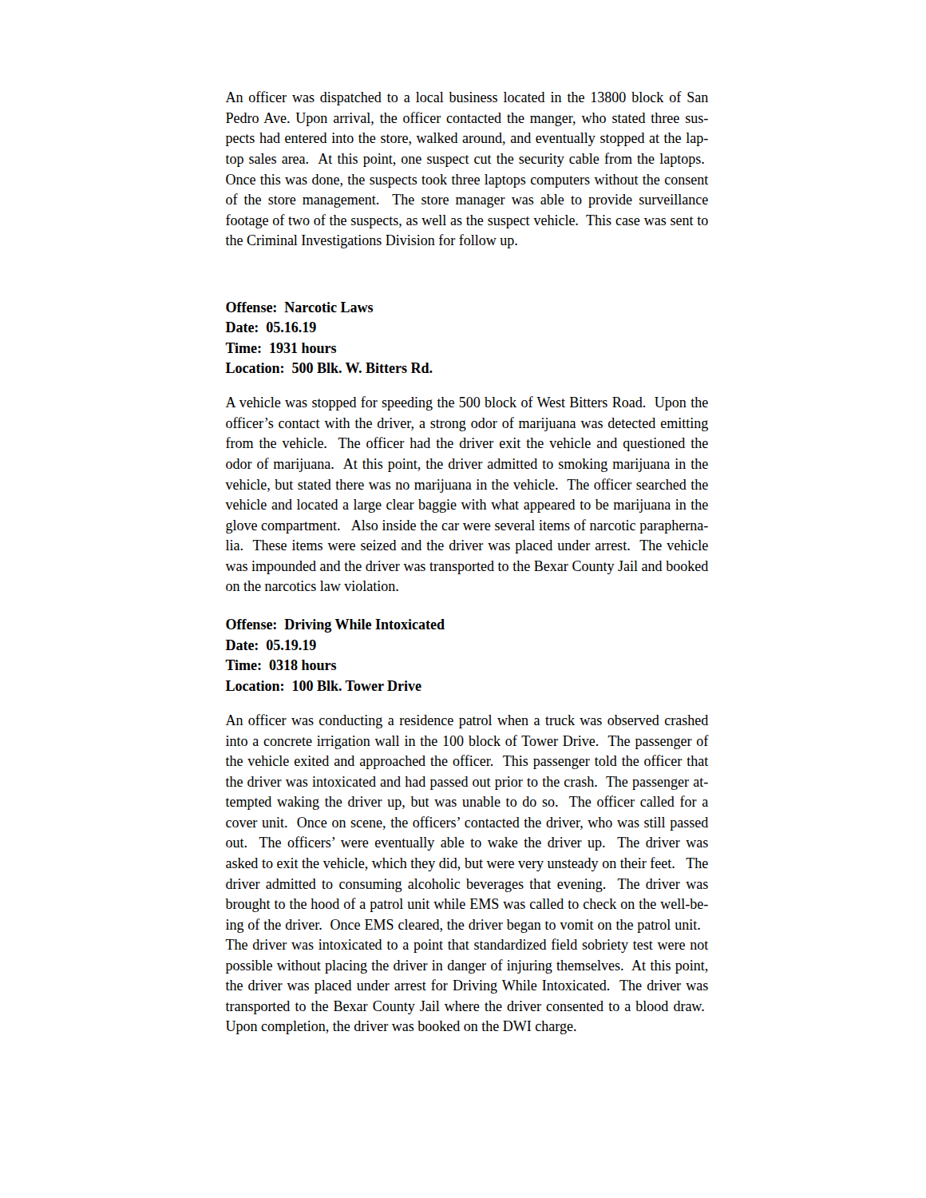An officer was dispatched to a local business located in the 13800 block of San Pedro Ave. Upon arrival, the officer contacted the manger, who stated three suspects had entered into the store, walked around, and eventually stopped at the laptop sales area. At this point, one suspect cut the security cable from the laptops. Once this was done, the suspects took three laptops computers without the consent of the store management. The store manager was able to provide surveillance footage of two of the suspects, as well as the suspect vehicle. This case was sent to the Criminal Investigations Division for follow up.
Offense: Narcotic Laws
Date: 05.16.19
Time: 1931 hours
Location: 500 Blk. W. Bitters Rd.
A vehicle was stopped for speeding the 500 block of West Bitters Road. Upon the officer’s contact with the driver, a strong odor of marijuana was detected emitting from the vehicle. The officer had the driver exit the vehicle and questioned the odor of marijuana. At this point, the driver admitted to smoking marijuana in the vehicle, but stated there was no marijuana in the vehicle. The officer searched the vehicle and located a large clear baggie with what appeared to be marijuana in the glove compartment. Also inside the car were several items of narcotic paraphernalia. These items were seized and the driver was placed under arrest. The vehicle was impounded and the driver was transported to the Bexar County Jail and booked on the narcotics law violation.
Offense: Driving While Intoxicated
Date: 05.19.19
Time: 0318 hours
Location: 100 Blk. Tower Drive
An officer was conducting a residence patrol when a truck was observed crashed into a concrete irrigation wall in the 100 block of Tower Drive. The passenger of the vehicle exited and approached the officer. This passenger told the officer that the driver was intoxicated and had passed out prior to the crash. The passenger attempted waking the driver up, but was unable to do so. The officer called for a cover unit. Once on scene, the officers’ contacted the driver, who was still passed out. The officers’ were eventually able to wake the driver up. The driver was asked to exit the vehicle, which they did, but were very unsteady on their feet. The driver admitted to consuming alcoholic beverages that evening. The driver was brought to the hood of a patrol unit while EMS was called to check on the well-being of the driver. Once EMS cleared, the driver began to vomit on the patrol unit. The driver was intoxicated to a point that standardized field sobriety test were not possible without placing the driver in danger of injuring themselves. At this point, the driver was placed under arrest for Driving While Intoxicated. The driver was transported to the Bexar County Jail where the driver consented to a blood draw. Upon completion, the driver was booked on the DWI charge.